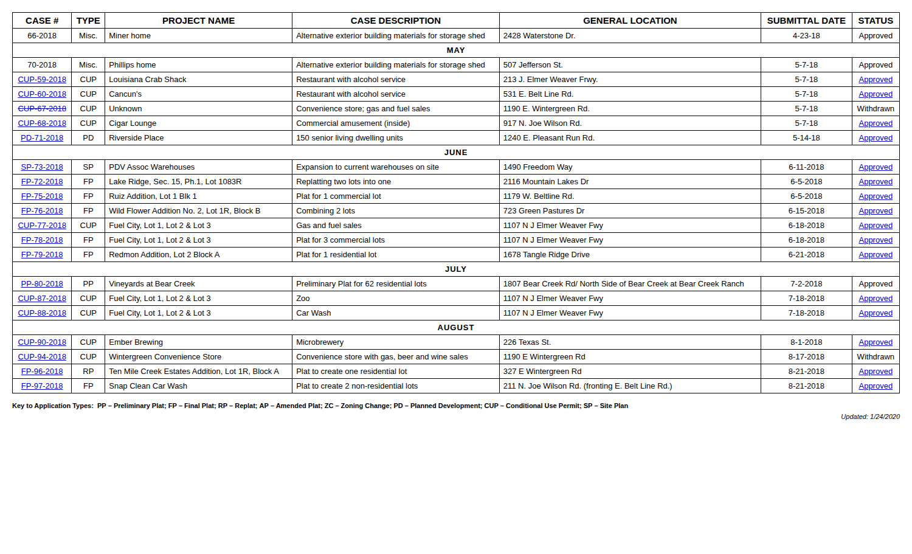| CASE # | TYPE | PROJECT NAME | CASE DESCRIPTION | GENERAL LOCATION | SUBMITTAL DATE | STATUS |
| --- | --- | --- | --- | --- | --- | --- |
| 66-2018 | Misc. | Miner home | Alternative exterior building materials for storage shed | 2428 Waterstone Dr. | 4-23-18 | Approved |
| MAY |
| 70-2018 | Misc. | Phillips home | Alternative exterior building materials for storage shed | 507 Jefferson St. | 5-7-18 | Approved |
| CUP-59-2018 | CUP | Louisiana Crab Shack | Restaurant with alcohol service | 213 J. Elmer Weaver Frwy. | 5-7-18 | Approved |
| CUP-60-2018 | CUP | Cancun's | Restaurant with alcohol service | 531 E. Belt Line Rd. | 5-7-18 | Approved |
| CUP-67-2018 | CUP | Unknown | Convenience store; gas and fuel sales | 1190 E. Wintergreen Rd. | 5-7-18 | Withdrawn |
| CUP-68-2018 | CUP | Cigar Lounge | Commercial amusement (inside) | 917 N. Joe Wilson Rd. | 5-7-18 | Approved |
| PD-71-2018 | PD | Riverside Place | 150 senior living dwelling units | 1240 E. Pleasant Run Rd. | 5-14-18 | Approved |
| JUNE |
| SP-73-2018 | SP | PDV Assoc Warehouses | Expansion to current warehouses on site | 1490 Freedom Way | 6-11-2018 | Approved |
| FP-72-2018 | FP | Lake Ridge, Sec. 15, Ph.1, Lot 1083R | Replatting two lots into one | 2116 Mountain Lakes Dr | 6-5-2018 | Approved |
| FP-75-2018 | FP | Ruiz Addition, Lot 1 Blk 1 | Plat for 1 commercial lot | 1179 W. Beltline Rd. | 6-5-2018 | Approved |
| FP-76-2018 | FP | Wild Flower Addition No. 2, Lot 1R, Block B | Combining 2 lots | 723 Green Pastures Dr | 6-15-2018 | Approved |
| CUP-77-2018 | CUP | Fuel City, Lot 1, Lot 2 & Lot 3 | Gas and fuel sales | 1107 N J Elmer Weaver Fwy | 6-18-2018 | Approved |
| FP-78-2018 | FP | Fuel City, Lot 1, Lot 2 & Lot 3 | Plat for 3 commercial lots | 1107 N J Elmer Weaver Fwy | 6-18-2018 | Approved |
| FP-79-2018 | FP | Redmon Addition, Lot 2 Block A | Plat for 1 residential lot | 1678 Tangle Ridge Drive | 6-21-2018 | Approved |
| JULY |
| PP-80-2018 | PP | Vineyards at Bear Creek | Preliminary Plat for 62 residential lots | 1807 Bear Creek Rd/ North Side of Bear Creek at Bear Creek Ranch | 7-2-2018 | Approved |
| CUP-87-2018 | CUP | Fuel City, Lot 1, Lot 2 & Lot 3 | Zoo | 1107 N J Elmer Weaver Fwy | 7-18-2018 | Approved |
| CUP-88-2018 | CUP | Fuel City, Lot 1, Lot 2 & Lot 3 | Car Wash | 1107 N J Elmer Weaver Fwy | 7-18-2018 | Approved |
| AUGUST |
| CUP-90-2018 | CUP | Ember Brewing | Microbrewery | 226 Texas St. | 8-1-2018 | Approved |
| CUP-94-2018 | CUP | Wintergreen Convenience Store | Convenience store with gas, beer and wine sales | 1190 E Wintergreen Rd | 8-17-2018 | Withdrawn |
| FP-96-2018 | RP | Ten Mile Creek Estates Addition, Lot 1R, Block A | Plat to create one residential lot | 327 E Wintergreen Rd | 8-21-2018 | Approved |
| FP-97-2018 | FP | Snap Clean Car Wash | Plat to create 2 non-residential lots | 211 N. Joe Wilson Rd. (fronting E. Belt Line Rd.) | 8-21-2018 | Approved |
Key to Application Types: PP – Preliminary Plat; FP – Final Plat; RP – Replat; AP – Amended Plat; ZC – Zoning Change; PD – Planned Development; CUP – Conditional Use Permit; SP – Site Plan
Updated: 1/24/2020